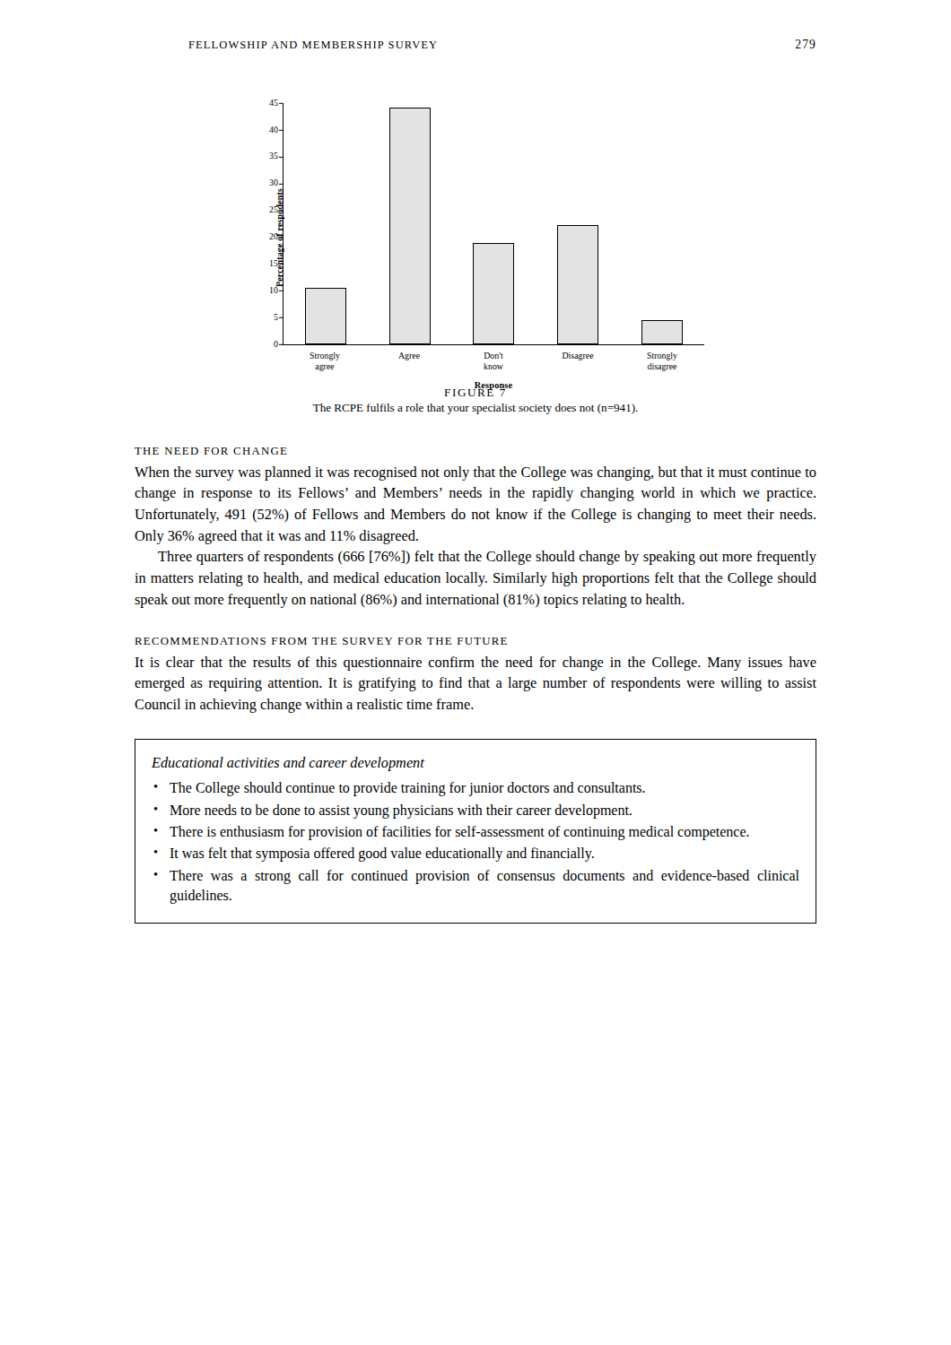FELLOWSHIP AND MEMBERSHIP SURVEY 279
Percentage of respodents
45 40 35 30 25 20 15 10 5 0
Strongly
agree Agree Don't
know Disagree Strongly
disagree
Response
FIGURE 7 The RCPE fulfils a role that your specialist society does not (n=941).
THE NEED FOR CHANGE
When the survey was planned it was recognised not only that the College was changing, but that it must continue to change in response to its Fellows’ and Members’ needs in the rapidly changing world in which we practice. Unfortunately, 491 (52%) of Fellows and Members do not know if the College is changing to meet their needs. Only 36% agreed that it was and 11% disagreed.
Three quarters of respondents (666 [76%]) felt that the College should change by speaking out more frequently in matters relating to health, and medical education locally. Similarly high proportions felt that the College should speak out more frequently on national (86%) and international (81%) topics relating to health.
RECOMMENDATIONS FROM THE SURVEY FOR THE FUTURE
It is clear that the results of this questionnaire confirm the need for change in the College. Many issues have emerged as requiring attention. It is gratifying to find that a large number of respondents were willing to assist Council in achieving change within a realistic time frame.
Educational activities and career development
The College should continue to provide training for junior doctors and consultants.
More needs to be done to assist young physicians with their career development.
There is enthusiasm for provision of facilities for self-assessment of continuing medical competence.
It was felt that symposia offered good value educationally and financially.
There was a strong call for continued provision of consensus documents and evidence-based clinical guidelines.